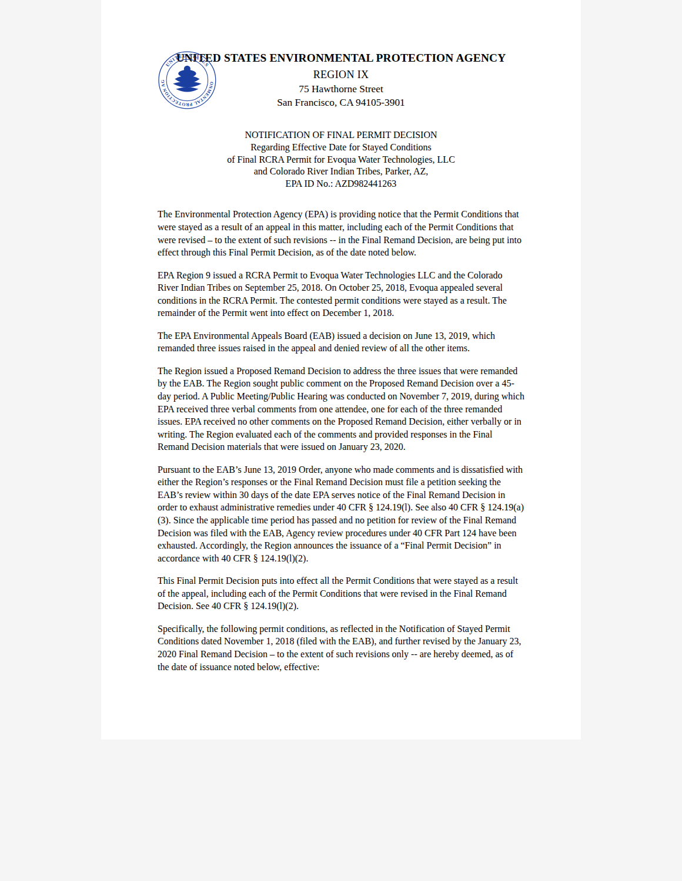UNITED STATES ENVIRONMENTAL PROTECTION AGENCY
United States Environmental Protection Agency
REGION IX
75 Hawthorne Street
San Francisco, CA 94105-3901
NOTIFICATION OF FINAL PERMIT DECISION
Regarding Effective Date for Stayed Conditions
of Final RCRA Permit for Evoqua Water Technologies, LLC
and Colorado River Indian Tribes, Parker, AZ,
EPA ID No.: AZD982441263
The Environmental Protection Agency (EPA) is providing notice that the Permit Conditions that were stayed as a result of an appeal in this matter, including each of the Permit Conditions that were revised – to the extent of such revisions -- in the Final Remand Decision, are being put into effect through this Final Permit Decision, as of the date noted below.
EPA Region 9 issued a RCRA Permit to Evoqua Water Technologies LLC and the Colorado River Indian Tribes on September 25, 2018. On October 25, 2018, Evoqua appealed several conditions in the RCRA Permit. The contested permit conditions were stayed as a result. The remainder of the Permit went into effect on December 1, 2018.
The EPA Environmental Appeals Board (EAB) issued a decision on June 13, 2019, which remanded three issues raised in the appeal and denied review of all the other items.
The Region issued a Proposed Remand Decision to address the three issues that were remanded by the EAB. The Region sought public comment on the Proposed Remand Decision over a 45-day period. A Public Meeting/Public Hearing was conducted on November 7, 2019, during which EPA received three verbal comments from one attendee, one for each of the three remanded issues. EPA received no other comments on the Proposed Remand Decision, either verbally or in writing. The Region evaluated each of the comments and provided responses in the Final Remand Decision materials that were issued on January 23, 2020.
Pursuant to the EAB’s June 13, 2019 Order, anyone who made comments and is dissatisfied with either the Region’s responses or the Final Remand Decision must file a petition seeking the EAB’s review within 30 days of the date EPA serves notice of the Final Remand Decision in order to exhaust administrative remedies under 40 CFR § 124.19(l). See also 40 CFR § 124.19(a)(3). Since the applicable time period has passed and no petition for review of the Final Remand Decision was filed with the EAB, Agency review procedures under 40 CFR Part 124 have been exhausted. Accordingly, the Region announces the issuance of a “Final Permit Decision” in accordance with 40 CFR § 124.19(l)(2).
This Final Permit Decision puts into effect all the Permit Conditions that were stayed as a result of the appeal, including each of the Permit Conditions that were revised in the Final Remand Decision. See 40 CFR § 124.19(l)(2).
Specifically, the following permit conditions, as reflected in the Notification of Stayed Permit Conditions dated November 1, 2018 (filed with the EAB), and further revised by the January 23, 2020 Final Remand Decision – to the extent of such revisions only -- are hereby deemed, as of the date of issuance noted below, effective: